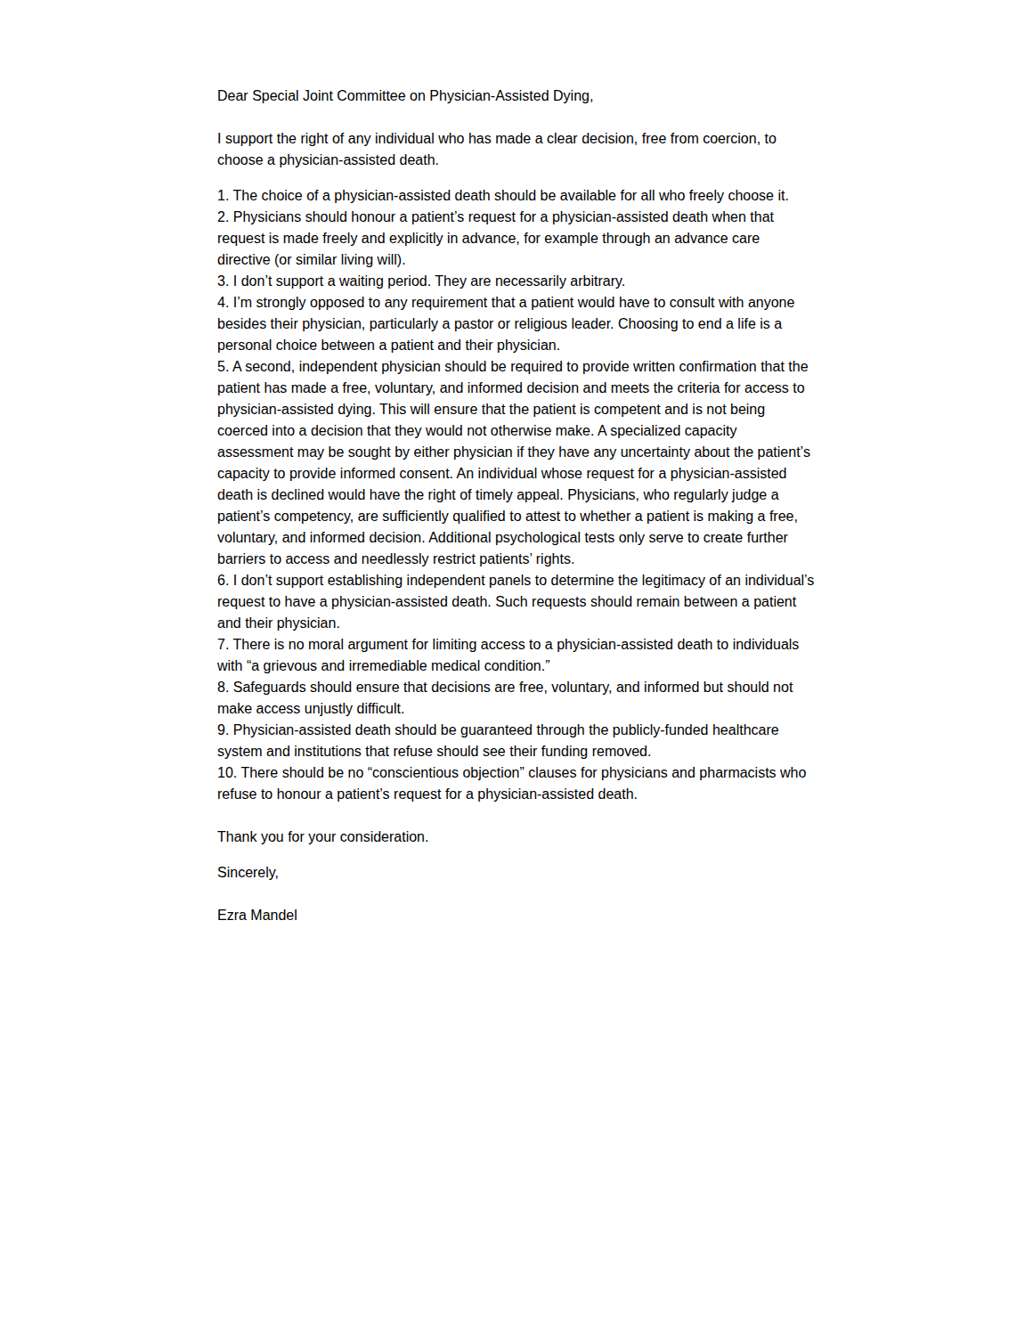Dear Special Joint Committee on Physician-Assisted Dying,
I support the right of any individual who has made a clear decision, free from coercion, to choose a physician-assisted death.
1. The choice of a physician-assisted death should be available for all who freely choose it.
2. Physicians should honour a patient’s request for a physician-assisted death when that request is made freely and explicitly in advance, for example through an advance care directive (or similar living will).
3. I don’t support a waiting period. They are necessarily arbitrary.
4. I’m strongly opposed to any requirement that a patient would have to consult with anyone besides their physician, particularly a pastor or religious leader. Choosing to end a life is a personal choice between a patient and their physician.
5. A second, independent physician should be required to provide written confirmation that the patient has made a free, voluntary, and informed decision and meets the criteria for access to physician-assisted dying. This will ensure that the patient is competent and is not being coerced into a decision that they would not otherwise make. A specialized capacity assessment may be sought by either physician if they have any uncertainty about the patient’s capacity to provide informed consent. An individual whose request for a physician-assisted death is declined would have the right of timely appeal. Physicians, who regularly judge a patient’s competency, are sufficiently qualified to attest to whether a patient is making a free, voluntary, and informed decision. Additional psychological tests only serve to create further barriers to access and needlessly restrict patients’ rights.
6. I don’t support establishing independent panels to determine the legitimacy of an individual’s request to have a physician-assisted death. Such requests should remain between a patient and their physician.
7. There is no moral argument for limiting access to a physician-assisted death to individuals with “a grievous and irremediable medical condition.”
8. Safeguards should ensure that decisions are free, voluntary, and informed but should not make access unjustly difficult.
9. Physician-assisted death should be guaranteed through the publicly-funded healthcare system and institutions that refuse should see their funding removed.
10. There should be no “conscientious objection” clauses for physicians and pharmacists who refuse to honour a patient’s request for a physician-assisted death.
Thank you for your consideration.
Sincerely,
Ezra Mandel